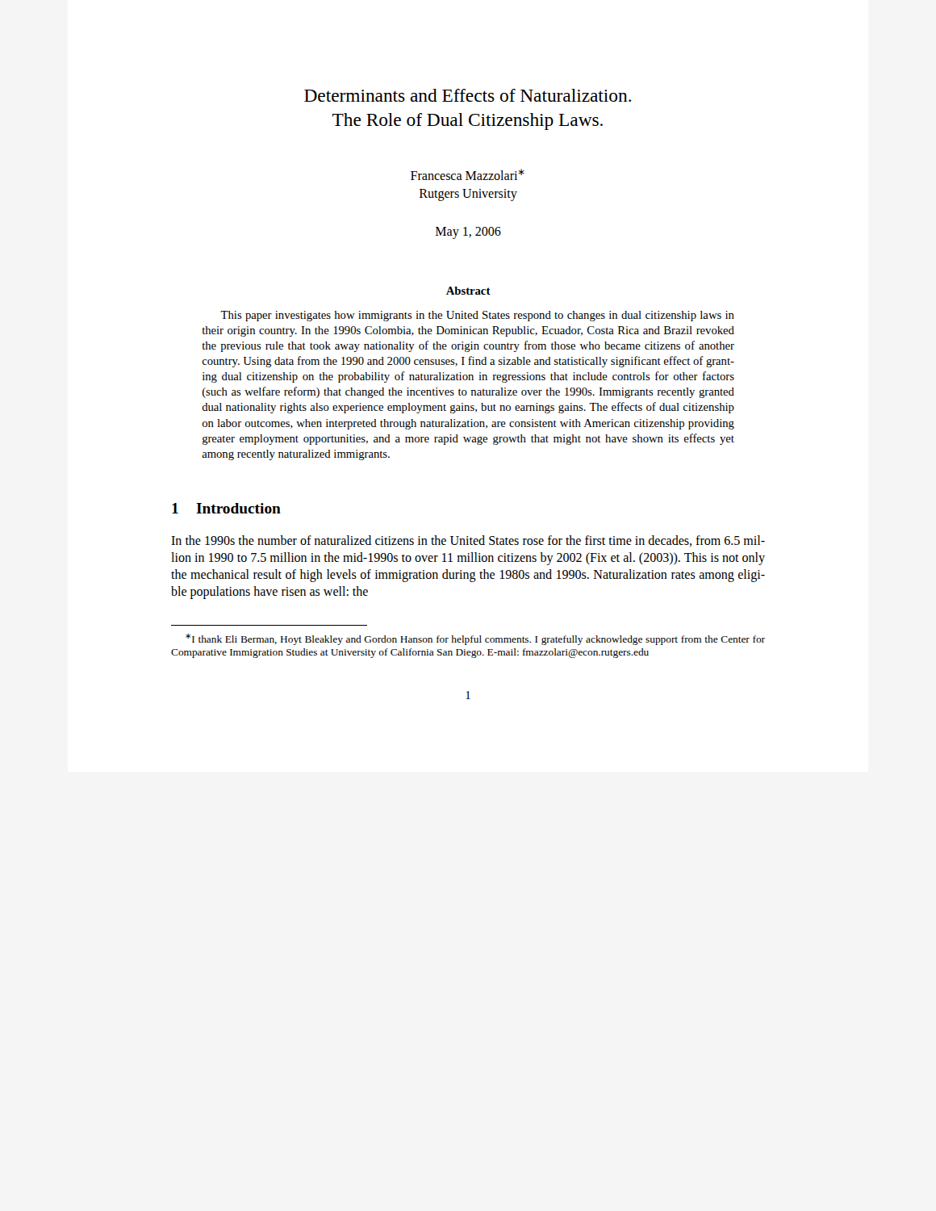Determinants and Effects of Naturalization.
The Role of Dual Citizenship Laws.
Francesca Mazzolari∗
Rutgers University
May 1, 2006
Abstract
This paper investigates how immigrants in the United States respond to changes in dual citizenship laws in their origin country. In the 1990s Colombia, the Dominican Republic, Ecuador, Costa Rica and Brazil revoked the previous rule that took away nationality of the origin country from those who became citizens of another country. Using data from the 1990 and 2000 censuses, I find a sizable and statistically significant effect of granting dual citizenship on the probability of naturalization in regressions that include controls for other factors (such as welfare reform) that changed the incentives to naturalize over the 1990s. Immigrants recently granted dual nationality rights also experience employment gains, but no earnings gains. The effects of dual citizenship on labor outcomes, when interpreted through naturalization, are consistent with American citizenship providing greater employment opportunities, and a more rapid wage growth that might not have shown its effects yet among recently naturalized immigrants.
1 Introduction
In the 1990s the number of naturalized citizens in the United States rose for the first time in decades, from 6.5 million in 1990 to 7.5 million in the mid-1990s to over 11 million citizens by 2002 (Fix et al. (2003)). This is not only the mechanical result of high levels of immigration during the 1980s and 1990s. Naturalization rates among eligible populations have risen as well: the
∗I thank Eli Berman, Hoyt Bleakley and Gordon Hanson for helpful comments. I gratefully acknowledge support from the Center for Comparative Immigration Studies at University of California San Diego. E-mail: fmazzolari@econ.rutgers.edu
1